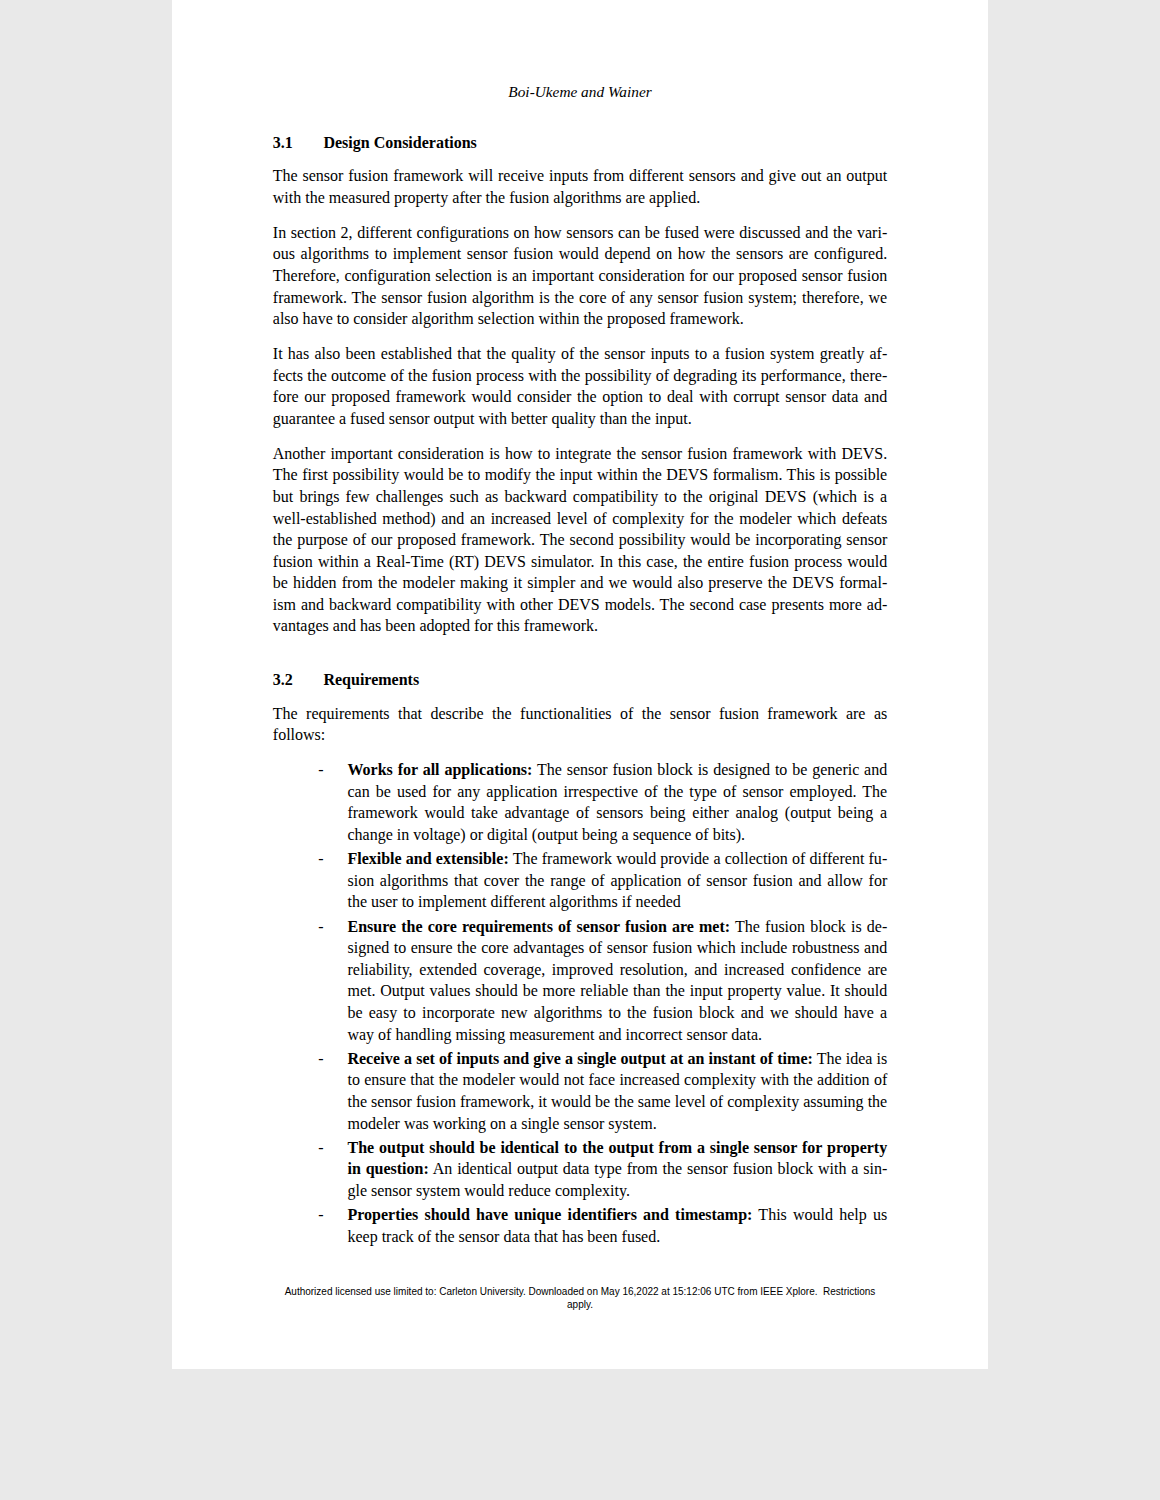Boi-Ukeme and Wainer
3.1 Design Considerations
The sensor fusion framework will receive inputs from different sensors and give out an output with the measured property after the fusion algorithms are applied.
In section 2, different configurations on how sensors can be fused were discussed and the various algorithms to implement sensor fusion would depend on how the sensors are configured. Therefore, configuration selection is an important consideration for our proposed sensor fusion framework. The sensor fusion algorithm is the core of any sensor fusion system; therefore, we also have to consider algorithm selection within the proposed framework.
It has also been established that the quality of the sensor inputs to a fusion system greatly affects the outcome of the fusion process with the possibility of degrading its performance, therefore our proposed framework would consider the option to deal with corrupt sensor data and guarantee a fused sensor output with better quality than the input.
Another important consideration is how to integrate the sensor fusion framework with DEVS. The first possibility would be to modify the input within the DEVS formalism. This is possible but brings few challenges such as backward compatibility to the original DEVS (which is a well-established method) and an increased level of complexity for the modeler which defeats the purpose of our proposed framework. The second possibility would be incorporating sensor fusion within a Real-Time (RT) DEVS simulator. In this case, the entire fusion process would be hidden from the modeler making it simpler and we would also preserve the DEVS formalism and backward compatibility with other DEVS models. The second case presents more advantages and has been adopted for this framework.
3.2 Requirements
The requirements that describe the functionalities of the sensor fusion framework are as follows:
Works for all applications: The sensor fusion block is designed to be generic and can be used for any application irrespective of the type of sensor employed. The framework would take advantage of sensors being either analog (output being a change in voltage) or digital (output being a sequence of bits).
Flexible and extensible: The framework would provide a collection of different fusion algorithms that cover the range of application of sensor fusion and allow for the user to implement different algorithms if needed
Ensure the core requirements of sensor fusion are met: The fusion block is designed to ensure the core advantages of sensor fusion which include robustness and reliability, extended coverage, improved resolution, and increased confidence are met. Output values should be more reliable than the input property value. It should be easy to incorporate new algorithms to the fusion block and we should have a way of handling missing measurement and incorrect sensor data.
Receive a set of inputs and give a single output at an instant of time: The idea is to ensure that the modeler would not face increased complexity with the addition of the sensor fusion framework, it would be the same level of complexity assuming the modeler was working on a single sensor system.
The output should be identical to the output from a single sensor for property in question: An identical output data type from the sensor fusion block with a single sensor system would reduce complexity.
Properties should have unique identifiers and timestamp: This would help us keep track of the sensor data that has been fused.
Authorized licensed use limited to: Carleton University. Downloaded on May 16,2022 at 15:12:06 UTC from IEEE Xplore. Restrictions apply.